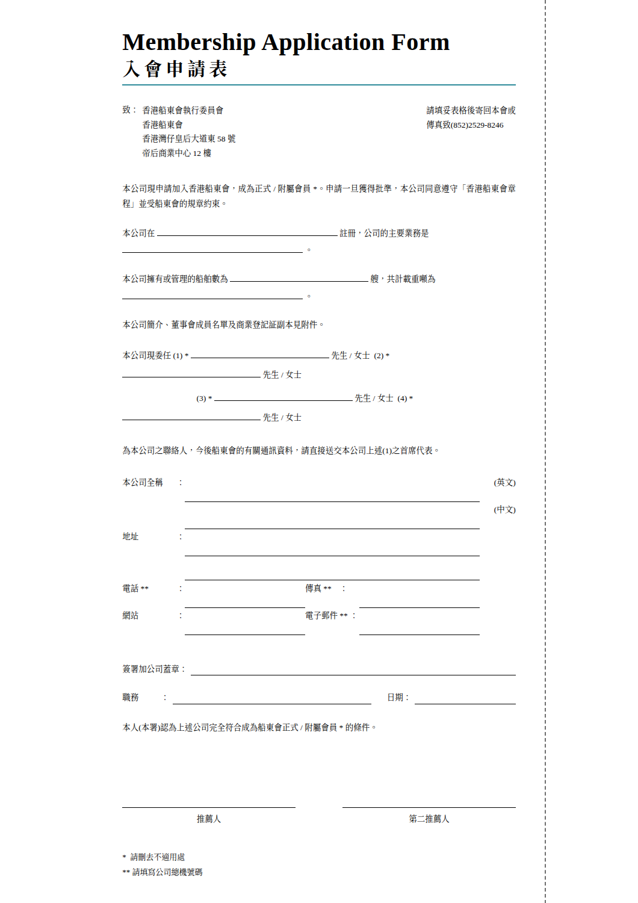Membership Application Form
入會申請表
致：
香港船東會執行委員會
香港船東會
香港灣仔皇后大道東 58 號
帝后商業中心 12 樓
請填妥表格後寄回本會或
傳真致(852)2529-8246
本公司現申請加入香港船東會，成為正式 / 附屬會員 *。申請一旦獲得批準，本公司同意遵守「香港船東會章程」並受船東會的規章約束。
本公司在 註冊，公司的主要業務是 。
本公司擁有或管理的船舶數為 艘，共計載重噸為 。
本公司簡介、董事會成員名單及商業登記証副本見附件。
本公司現委任 (1) * 先生 / 女士 (2) * 先生 / 女士
(3) * 先生 / 女士 (4) * 先生 / 女士
為本公司之聯絡人，今後船東會的有關通訊資料，請直接送交本公司上述(1)之首席代表。
| 本公司全稱 | ： | | (英文) |
| | | | (中文) |
| 地址 | ： | | |
| 電話 ** | ： | | 傳真 ** ： | | |
| 網站 | ： | | 電子郵件 ** ： | | |
簽署加公司蓋章：
職務 ： 日期：
本人(本署)認為上述公司完全符合成為船東會正式 / 附屬會員 * 的條件。
推薦人
第二推薦人
* 請刪去不適用處
** 請填寫公司總機號碼